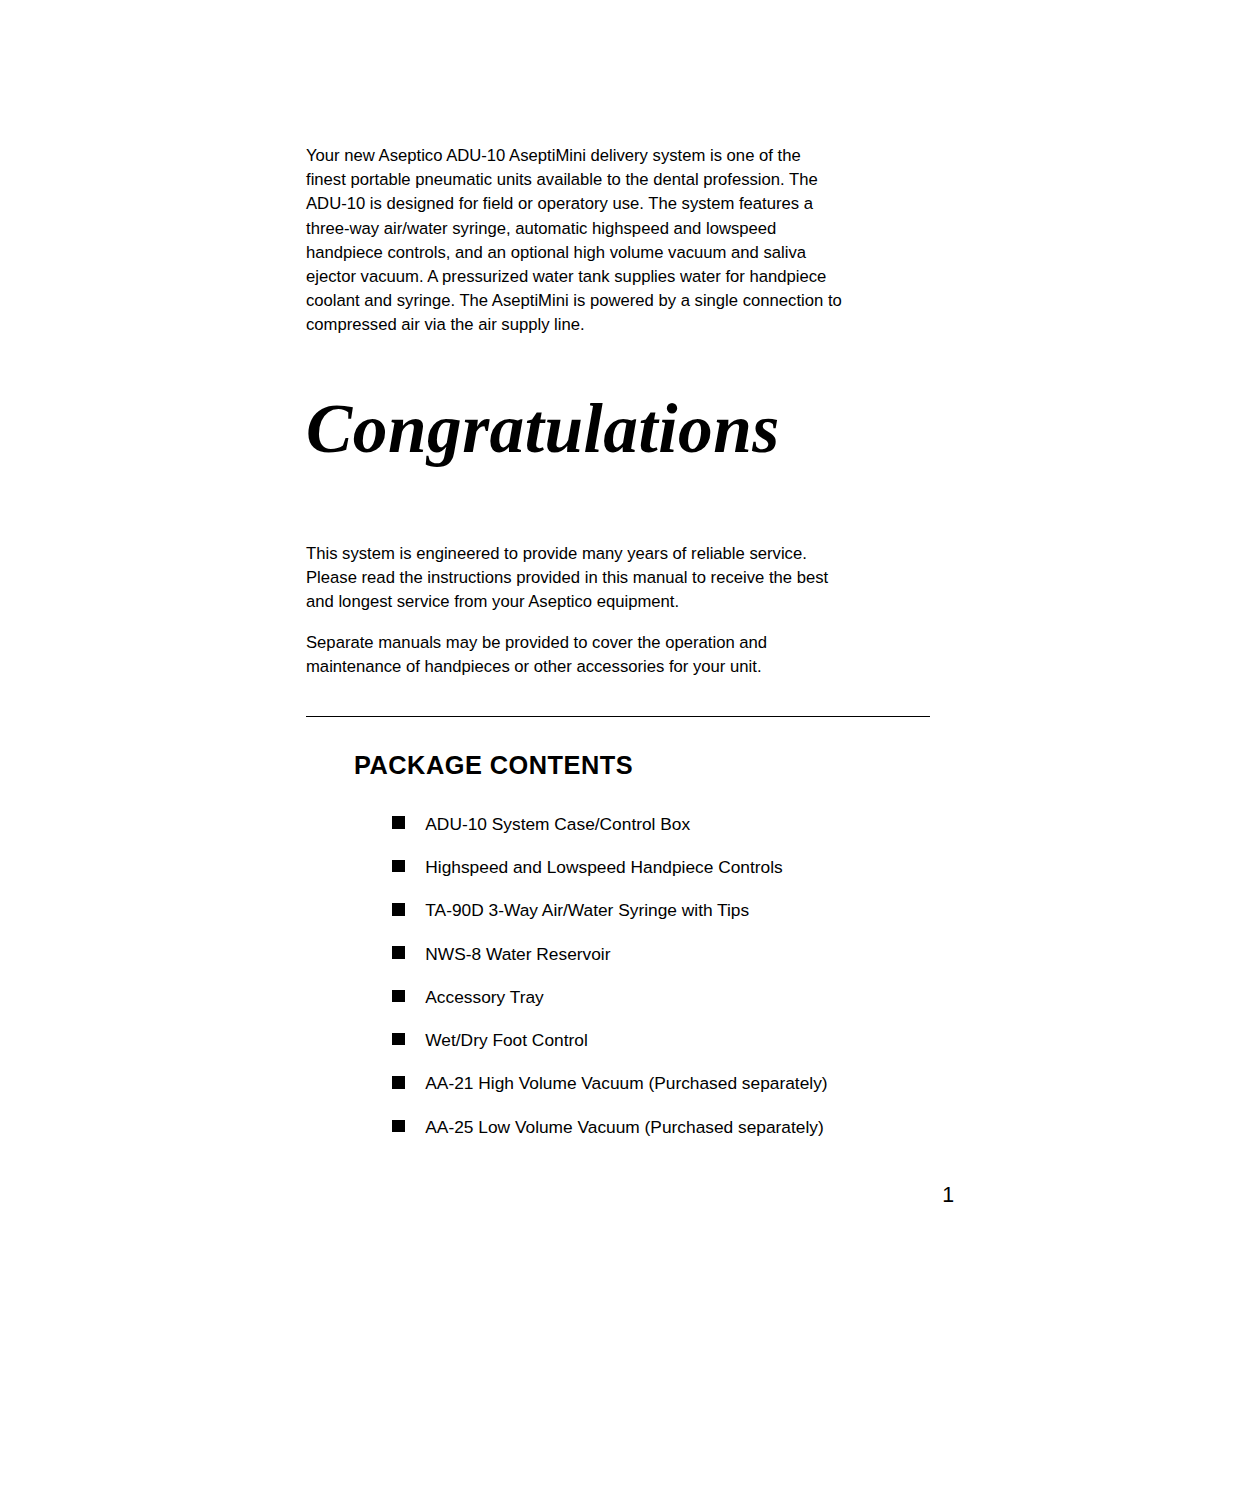Your new Aseptico ADU-10 AseptiMini delivery system is one of the finest portable pneumatic units available to the dental profession. The ADU-10 is designed for field or operatory use. The system features a three-way air/water syringe, automatic highspeed and lowspeed handpiece controls, and an optional high volume vacuum and saliva ejector vacuum. A pressurized water tank supplies water for handpiece coolant and syringe. The AseptiMini is powered by a single connection to compressed air via the air supply line.
Congratulations
This system is engineered to provide many years of reliable service. Please read the instructions provided in this manual to receive the best and longest service from your Aseptico equipment.
Separate manuals may be provided to cover the operation and maintenance of handpieces or other accessories for your unit.
PACKAGE CONTENTS
ADU-10 System Case/Control Box
Highspeed and Lowspeed Handpiece Controls
TA-90D 3-Way Air/Water Syringe with Tips
NWS-8 Water Reservoir
Accessory Tray
Wet/Dry Foot Control
AA-21 High Volume Vacuum (Purchased separately)
AA-25 Low Volume Vacuum (Purchased separately)
1